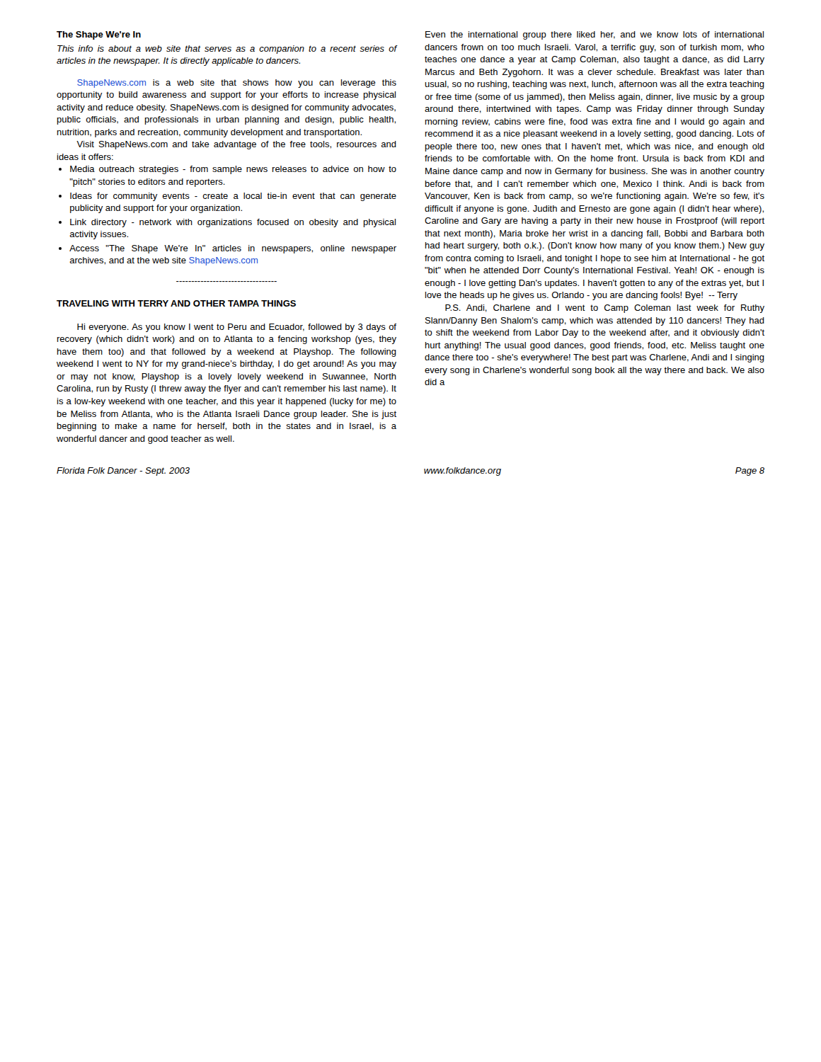The Shape We're In
This info is about a web site that serves as a companion to a recent series of articles in the newspaper. It is directly applicable to dancers.
ShapeNews.com is a web site that shows how you can leverage this opportunity to build awareness and support for your efforts to increase physical activity and reduce obesity. ShapeNews.com is designed for community advocates, public officials, and professionals in urban planning and design, public health, nutrition, parks and recreation, community development and transportation.
Visit ShapeNews.com and take advantage of the free tools, resources and ideas it offers:
Media outreach strategies - from sample news releases to advice on how to "pitch" stories to editors and reporters.
Ideas for community events - create a local tie-in event that can generate publicity and support for your organization.
Link directory - network with organizations focused on obesity and physical activity issues.
Access "The Shape We're In" articles in newspapers, online newspaper archives, and at the web site ShapeNews.com
---------------------------------
Traveling with Terry and other Tampa things
Hi everyone. As you know I went to Peru and Ecuador, followed by 3 days of recovery (which didn't work) and on to Atlanta to a fencing workshop (yes, they have them too) and that followed by a weekend at Playshop. The following weekend I went to NY for my grand-niece’s birthday, I do get around! As you may or may not know, Playshop is a lovely lovely weekend in Suwannee, North Carolina, run by Rusty (I threw away the flyer and can't remember his last name). It is a low-key weekend with one teacher, and this year it happened (lucky for me) to be Meliss from Atlanta, who is the Atlanta Israeli Dance group leader. She is just beginning to make a name for herself, both in the states and in Israel, is a wonderful dancer and good teacher as well.
Even the international group there liked her, and we know lots of international dancers frown on too much Israeli. Varol, a terrific guy, son of turkish mom, who teaches one dance a year at Camp Coleman, also taught a dance, as did Larry Marcus and Beth Zygohorn. It was a clever schedule. Breakfast was later than usual, so no rushing, teaching was next, lunch, afternoon was all the extra teaching or free time (some of us jammed), then Meliss again, dinner, live music by a group around there, intertwined with tapes. Camp was Friday dinner through Sunday morning review, cabins were fine, food was extra fine and I would go again and recommend it as a nice pleasant weekend in a lovely setting, good dancing. Lots of people there too, new ones that I haven't met, which was nice, and enough old friends to be comfortable with. On the home front. Ursula is back from KDI and Maine dance camp and now in Germany for business. She was in another country before that, and I can't remember which one, Mexico I think. Andi is back from Vancouver, Ken is back from camp, so we're functioning again. We're so few, it's difficult if anyone is gone. Judith and Ernesto are gone again (I didn't hear where), Caroline and Gary are having a party in their new house in Frostproof (will report that next month), Maria broke her wrist in a dancing fall, Bobbi and Barbara both had heart surgery, both o.k.). (Don't know how many of you know them.) New guy from contra coming to Israeli, and tonight I hope to see him at International - he got "bit" when he attended Dorr County's International Festival. Yeah! OK - enough is enough - I love getting Dan's updates. I haven't gotten to any of the extras yet, but I love the heads up he gives us. Orlando - you are dancing fools! Bye! -- Terry
P.S. Andi, Charlene and I went to Camp Coleman last week for Ruthy Slann/Danny Ben Shalom's camp, which was attended by 110 dancers! They had to shift the weekend from Labor Day to the weekend after, and it obviously didn't hurt anything! The usual good dances, good friends, food, etc. Meliss taught one dance there too - she's everywhere! The best part was Charlene, Andi and I singing every song in Charlene's wonderful song book all the way there and back. We also did a
Florida Folk Dancer - Sept. 2003
www.folkdance.org
Page 8